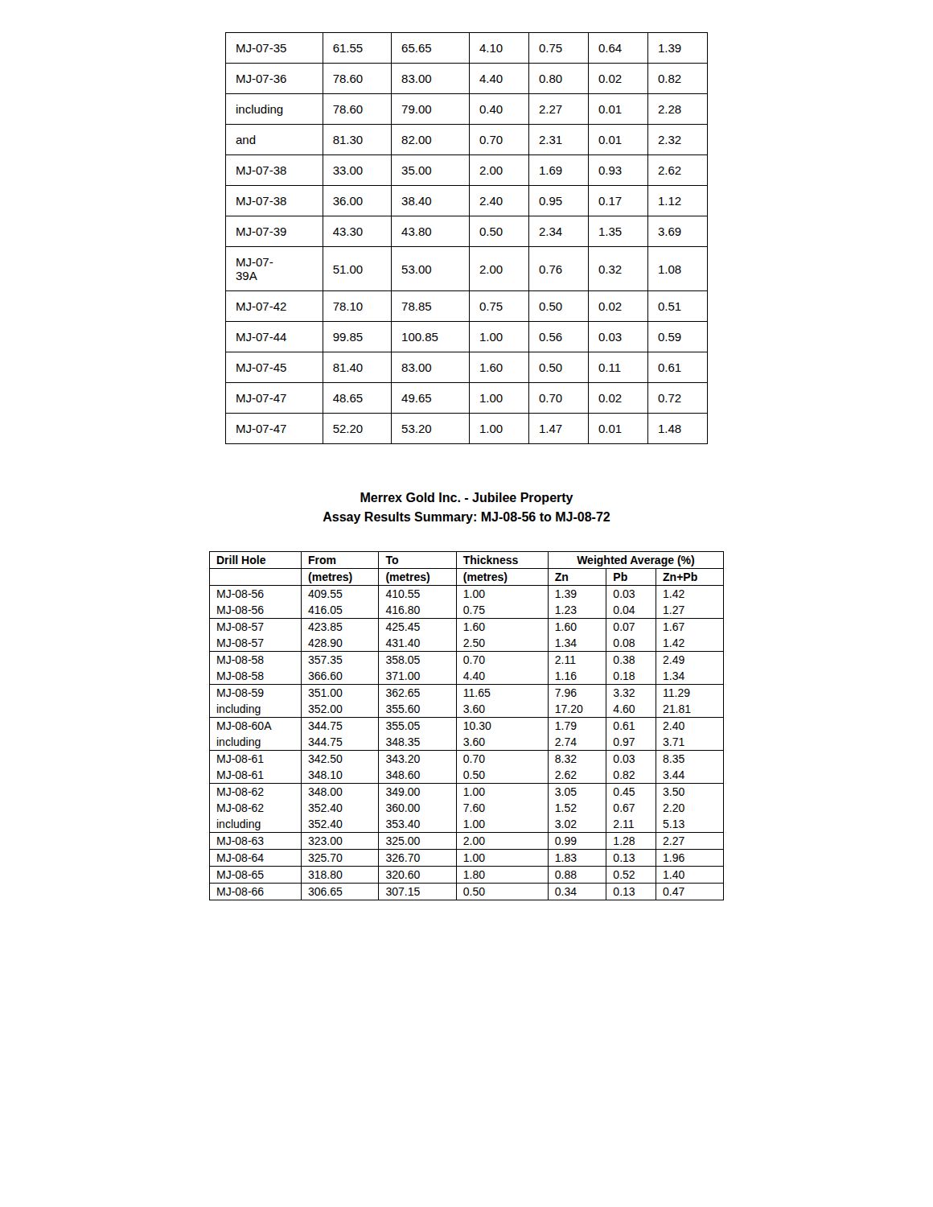| MJ-07-35 | 61.55 | 65.65 | 4.10 | 0.75 | 0.64 | 1.39 |
| MJ-07-36 | 78.60 | 83.00 | 4.40 | 0.80 | 0.02 | 0.82 |
| including | 78.60 | 79.00 | 0.40 | 2.27 | 0.01 | 2.28 |
| and | 81.30 | 82.00 | 0.70 | 2.31 | 0.01 | 2.32 |
| MJ-07-38 | 33.00 | 35.00 | 2.00 | 1.69 | 0.93 | 2.62 |
| MJ-07-38 | 36.00 | 38.40 | 2.40 | 0.95 | 0.17 | 1.12 |
| MJ-07-39 | 43.30 | 43.80 | 0.50 | 2.34 | 1.35 | 3.69 |
| MJ-07- 39A | 51.00 | 53.00 | 2.00 | 0.76 | 0.32 | 1.08 |
| MJ-07-42 | 78.10 | 78.85 | 0.75 | 0.50 | 0.02 | 0.51 |
| MJ-07-44 | 99.85 | 100.85 | 1.00 | 0.56 | 0.03 | 0.59 |
| MJ-07-45 | 81.40 | 83.00 | 1.60 | 0.50 | 0.11 | 0.61 |
| MJ-07-47 | 48.65 | 49.65 | 1.00 | 0.70 | 0.02 | 0.72 |
| MJ-07-47 | 52.20 | 53.20 | 1.00 | 1.47 | 0.01 | 1.48 |
Merrex Gold Inc. - Jubilee Property
Assay Results Summary: MJ-08-56 to MJ-08-72
| Drill Hole | From | To | Thickness | Weighted Average (%) |
| --- | --- | --- | --- | --- |
| | (metres) | (metres) | (metres) | Zn | Pb | Zn+Pb |
| MJ-08-56 | 409.55 | 410.55 | 1.00 | 1.39 | 0.03 | 1.42 |
| MJ-08-56 | 416.05 | 416.80 | 0.75 | 1.23 | 0.04 | 1.27 |
| MJ-08-57 | 423.85 | 425.45 | 1.60 | 1.60 | 0.07 | 1.67 |
| MJ-08-57 | 428.90 | 431.40 | 2.50 | 1.34 | 0.08 | 1.42 |
| MJ-08-58 | 357.35 | 358.05 | 0.70 | 2.11 | 0.38 | 2.49 |
| MJ-08-58 | 366.60 | 371.00 | 4.40 | 1.16 | 0.18 | 1.34 |
| MJ-08-59 | 351.00 | 362.65 | 11.65 | 7.96 | 3.32 | 11.29 |
| including | 352.00 | 355.60 | 3.60 | 17.20 | 4.60 | 21.81 |
| MJ-08-60A | 344.75 | 355.05 | 10.30 | 1.79 | 0.61 | 2.40 |
| including | 344.75 | 348.35 | 3.60 | 2.74 | 0.97 | 3.71 |
| MJ-08-61 | 342.50 | 343.20 | 0.70 | 8.32 | 0.03 | 8.35 |
| MJ-08-61 | 348.10 | 348.60 | 0.50 | 2.62 | 0.82 | 3.44 |
| MJ-08-62 | 348.00 | 349.00 | 1.00 | 3.05 | 0.45 | 3.50 |
| MJ-08-62 | 352.40 | 360.00 | 7.60 | 1.52 | 0.67 | 2.20 |
| including | 352.40 | 353.40 | 1.00 | 3.02 | 2.11 | 5.13 |
| MJ-08-63 | 323.00 | 325.00 | 2.00 | 0.99 | 1.28 | 2.27 |
| MJ-08-64 | 325.70 | 326.70 | 1.00 | 1.83 | 0.13 | 1.96 |
| MJ-08-65 | 318.80 | 320.60 | 1.80 | 0.88 | 0.52 | 1.40 |
| MJ-08-66 | 306.65 | 307.15 | 0.50 | 0.34 | 0.13 | 0.47 |